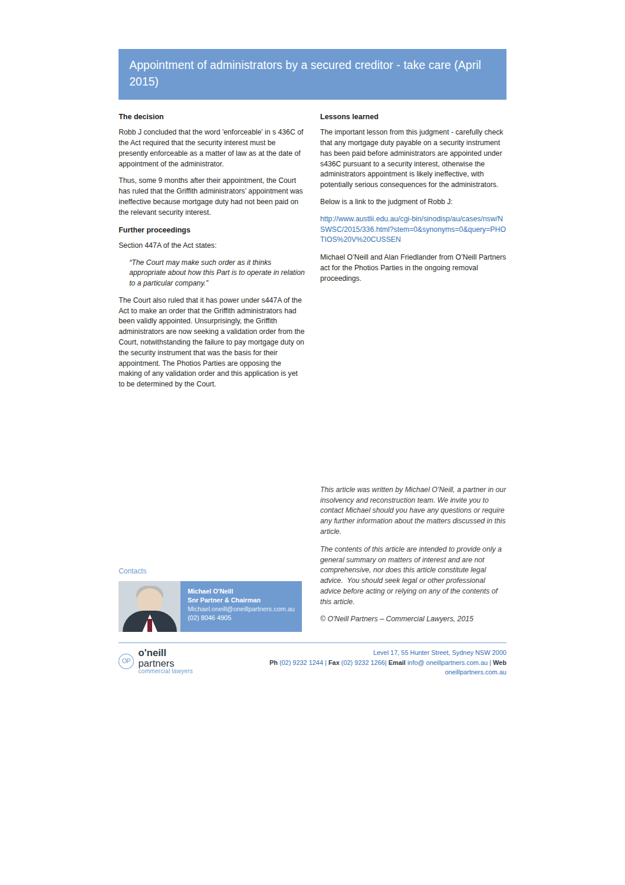Appointment of administrators by a secured creditor - take care (April 2015)
The decision
Robb J concluded that the word 'enforceable' in s 436C of the Act required that the security interest must be presently enforceable as a matter of law as at the date of appointment of the administrator.
Thus, some 9 months after their appointment, the Court has ruled that the Griffith administrators’ appointment was ineffective because mortgage duty had not been paid on the relevant security interest.
Further proceedings
Section 447A of the Act states:
“The Court may make such order as it thinks appropriate about how this Part is to operate in relation to a particular company.”
The Court also ruled that it has power under s447A of the Act to make an order that the Griffith administrators had been validly appointed. Unsurprisingly, the Griffith administrators are now seeking a validation order from the Court, notwithstanding the failure to pay mortgage duty on the security instrument that was the basis for their appointment. The Photios Parties are opposing the making of any validation order and this application is yet to be determined by the Court.
Lessons learned
The important lesson from this judgment - carefully check that any mortgage duty payable on a security instrument has been paid before administrators are appointed under s436C pursuant to a security interest, otherwise the administrators appointment is likely ineffective, with potentially serious consequences for the administrators.
Below is a link to the judgment of Robb J:
http://www.austlii.edu.au/cgi-bin/sinodisp/au/cases/nsw/NSWSC/2015/336.html?stem=0&synonyms=0&query=PHOTIOS%20V%20CUSSEN
Michael O’Neill and Alan Friedlander from O’Neill Partners act for the Photios Parties in the ongoing removal proceedings.
Contacts
Michael O'Neill
Snr Partner & Chairman
Michael.oneill@oneillpartners.com.au
(02) 8046 4905
This article was written by Michael O’Neill, a partner in our insolvency and reconstruction team. We invite you to contact Michael should you have any questions or require any further information about the matters discussed in this article.
The contents of this article are intended to provide only a general summary on matters of interest and are not comprehensive, nor does this article constitute legal advice. You should seek legal or other professional advice before acting or relying on any of the contents of this article.
© O'Neill Partners – Commercial Lawyers, 2015
OP
o'neill partners
commercial lawyers
Level 17, 55 Hunter Street, Sydney NSW 2000
Ph (02) 9232 1244 | Fax (02) 9232 1266| Email info@ oneillpartners.com.au | Web oneillpartners.com.au